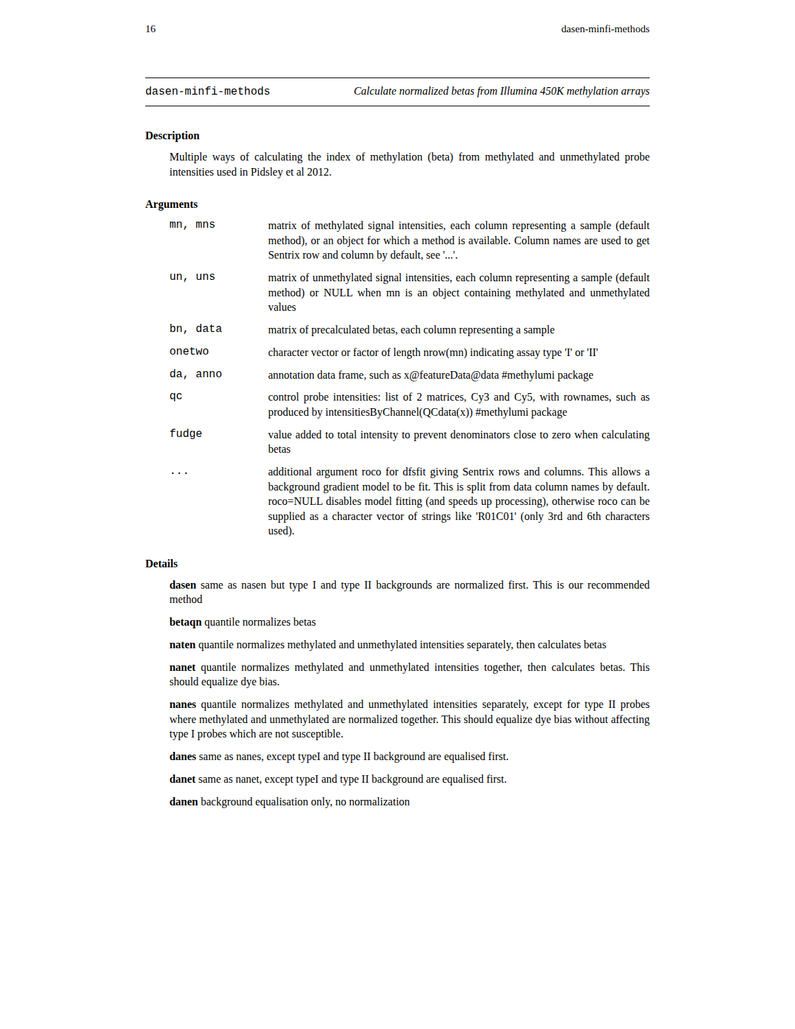16 dasen-minfi-methods
dasen-minfi-methods Calculate normalized betas from Illumina 450K methylation arrays
Description
Multiple ways of calculating the index of methylation (beta) from methylated and unmethylated probe intensities used in Pidsley et al 2012.
Arguments
mn, mns
matrix of methylated signal intensities, each column representing a sample (default method), or an object for which a method is available. Column names are used to get Sentrix row and column by default, see '...'.
un, uns
matrix of unmethylated signal intensities, each column representing a sample (default method) or NULL when mn is an object containing methylated and unmethylated values
bn, data
matrix of precalculated betas, each column representing a sample
onetwo
character vector or factor of length nrow(mn) indicating assay type 'I' or 'II'
da, anno
annotation data frame, such as x@featureData@data #methylumi package
qc
control probe intensities: list of 2 matrices, Cy3 and Cy5, with rownames, such as produced by intensitiesByChannel(QCdata(x)) #methylumi package
fudge
value added to total intensity to prevent denominators close to zero when calculating betas
...
additional argument roco for dfsfit giving Sentrix rows and columns. This allows a background gradient model to be fit. This is split from data column names by default. roco=NULL disables model fitting (and speeds up processing), otherwise roco can be supplied as a character vector of strings like 'R01C01' (only 3rd and 6th characters used).
Details
dasen same as nasen but type I and type II backgrounds are normalized first. This is our recommended method
betaqn quantile normalizes betas
naten quantile normalizes methylated and unmethylated intensities separately, then calculates betas
nanet quantile normalizes methylated and unmethylated intensities together, then calculates betas. This should equalize dye bias.
nanes quantile normalizes methylated and unmethylated intensities separately, except for type II probes where methylated and unmethylated are normalized together. This should equalize dye bias without affecting type I probes which are not susceptible.
danes same as nanes, except typeI and type II background are equalised first.
danet same as nanet, except typeI and type II background are equalised first.
danen background equalisation only, no normalization